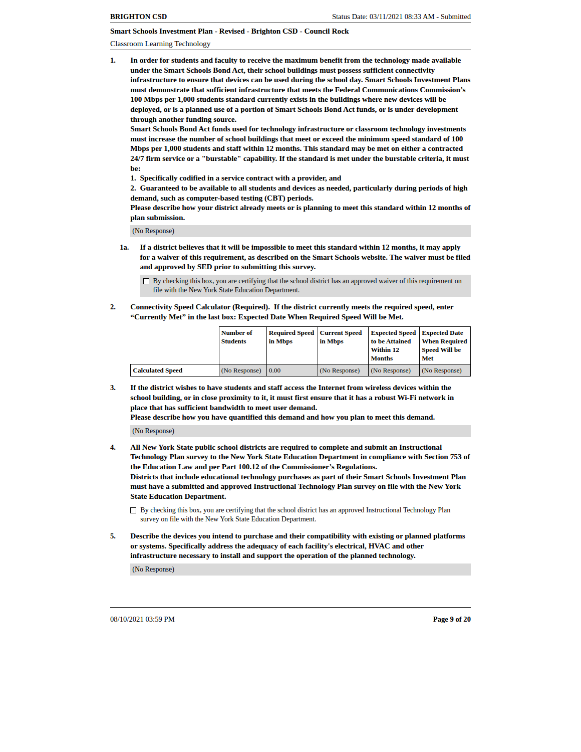BRIGHTON CSD
Status Date: 03/11/2021 08:33 AM - Submitted
Smart Schools Investment Plan - Revised - Brighton CSD - Council Rock
Classroom Learning Technology
1.
In order for students and faculty to receive the maximum benefit from the technology made available under the Smart Schools Bond Act, their school buildings must possess sufficient connectivity infrastructure to ensure that devices can be used during the school day. Smart Schools Investment Plans must demonstrate that sufficient infrastructure that meets the Federal Communications Commission’s 100 Mbps per 1,000 students standard currently exists in the buildings where new devices will be deployed, or is a planned use of a portion of Smart Schools Bond Act funds, or is under development through another funding source.
Smart Schools Bond Act funds used for technology infrastructure or classroom technology investments must increase the number of school buildings that meet or exceed the minimum speed standard of 100 Mbps per 1,000 students and staff within 12 months. This standard may be met on either a contracted 24/7 firm service or a "burstable" capability. If the standard is met under the burstable criteria, it must be:
1. Specifically codified in a service contract with a provider, and
2. Guaranteed to be available to all students and devices as needed, particularly during periods of high demand, such as computer-based testing (CBT) periods.
Please describe how your district already meets or is planning to meet this standard within 12 months of plan submission.
(No Response)
1a.
If a district believes that it will be impossible to meet this standard within 12 months, it may apply for a waiver of this requirement, as described on the Smart Schools website. The waiver must be filed and approved by SED prior to submitting this survey.
By checking this box, you are certifying that the school district has an approved waiver of this requirement on file with the New York State Education Department.
2.
Connectivity Speed Calculator (Required). If the district currently meets the required speed, enter “Currently Met” in the last box: Expected Date When Required Speed Will be Met.
| | Number of Students | Required Speed in Mbps | Current Speed in Mbps | Expected Speed to be Attained Within 12 Months | Expected Date When Required Speed Will be Met |
| --- | --- | --- | --- | --- | --- |
| Calculated Speed | (No Response) | 0.00 | (No Response) | (No Response) | (No Response) |
3.
If the district wishes to have students and staff access the Internet from wireless devices within the school building, or in close proximity to it, it must first ensure that it has a robust Wi-Fi network in place that has sufficient bandwidth to meet user demand.
Please describe how you have quantified this demand and how you plan to meet this demand.
(No Response)
4.
All New York State public school districts are required to complete and submit an Instructional Technology Plan survey to the New York State Education Department in compliance with Section 753 of the Education Law and per Part 100.12 of the Commissioner’s Regulations.
Districts that include educational technology purchases as part of their Smart Schools Investment Plan must have a submitted and approved Instructional Technology Plan survey on file with the New York State Education Department.
By checking this box, you are certifying that the school district has an approved Instructional Technology Plan survey on file with the New York State Education Department.
5.
Describe the devices you intend to purchase and their compatibility with existing or planned platforms or systems. Specifically address the adequacy of each facility's electrical, HVAC and other infrastructure necessary to install and support the operation of the planned technology.
(No Response)
08/10/2021 03:59 PM
Page 9 of 20